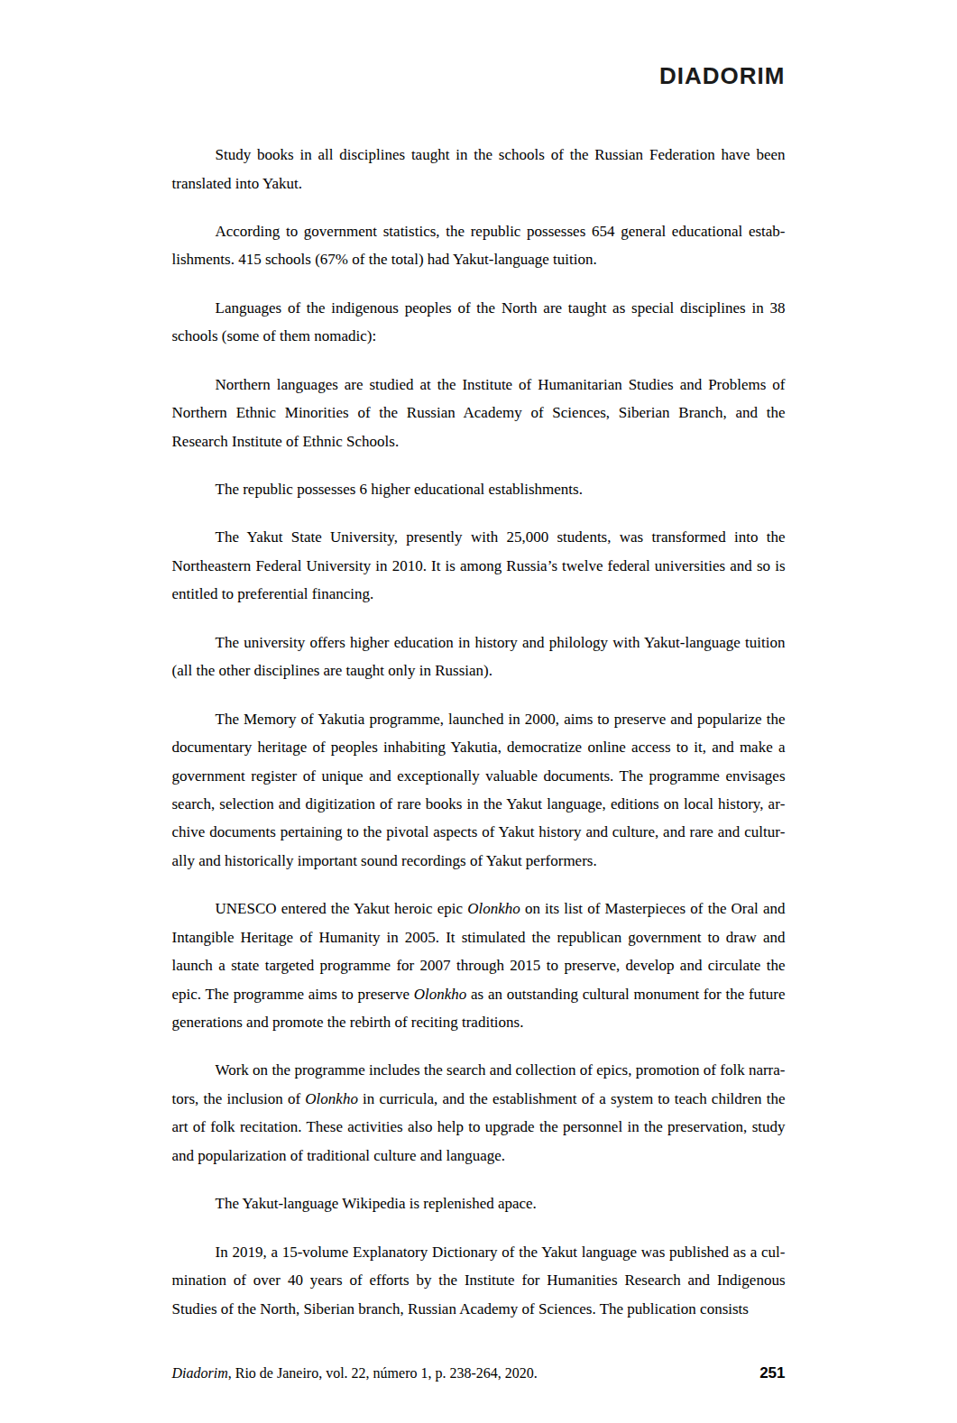DIADORIM
Study books in all disciplines taught in the schools of the Russian Federation have been translated into Yakut.
According to government statistics, the republic possesses 654 general educational establishments. 415 schools (67% of the total) had Yakut-language tuition.
Languages of the indigenous peoples of the North are taught as special disciplines in 38 schools (some of them nomadic):
Northern languages are studied at the Institute of Humanitarian Studies and Problems of Northern Ethnic Minorities of the Russian Academy of Sciences, Siberian Branch, and the Research Institute of Ethnic Schools.
The republic possesses 6 higher educational establishments.
The Yakut State University, presently with 25,000 students, was transformed into the Northeastern Federal University in 2010. It is among Russia’s twelve federal universities and so is entitled to preferential financing.
The university offers higher education in history and philology with Yakut-language tuition (all the other disciplines are taught only in Russian).
The Memory of Yakutia programme, launched in 2000, aims to preserve and popularize the documentary heritage of peoples inhabiting Yakutia, democratize online access to it, and make a government register of unique and exceptionally valuable documents. The programme envisages search, selection and digitization of rare books in the Yakut language, editions on local history, archive documents pertaining to the pivotal aspects of Yakut history and culture, and rare and culturally and historically important sound recordings of Yakut performers.
UNESCO entered the Yakut heroic epic Olonkho on its list of Masterpieces of the Oral and Intangible Heritage of Humanity in 2005. It stimulated the republican government to draw and launch a state targeted programme for 2007 through 2015 to preserve, develop and circulate the epic. The programme aims to preserve Olonkho as an outstanding cultural monument for the future generations and promote the rebirth of reciting traditions.
Work on the programme includes the search and collection of epics, promotion of folk narrators, the inclusion of Olonkho in curricula, and the establishment of a system to teach children the art of folk recitation. These activities also help to upgrade the personnel in the preservation, study and popularization of traditional culture and language.
The Yakut-language Wikipedia is replenished apace.
In 2019, a 15-volume Explanatory Dictionary of the Yakut language was published as a culmination of over 40 years of efforts by the Institute for Humanities Research and Indigenous Studies of the North, Siberian branch, Russian Academy of Sciences. The publication consists
Diadorim, Rio de Janeiro, vol. 22, número 1, p. 238-264, 2020.
251